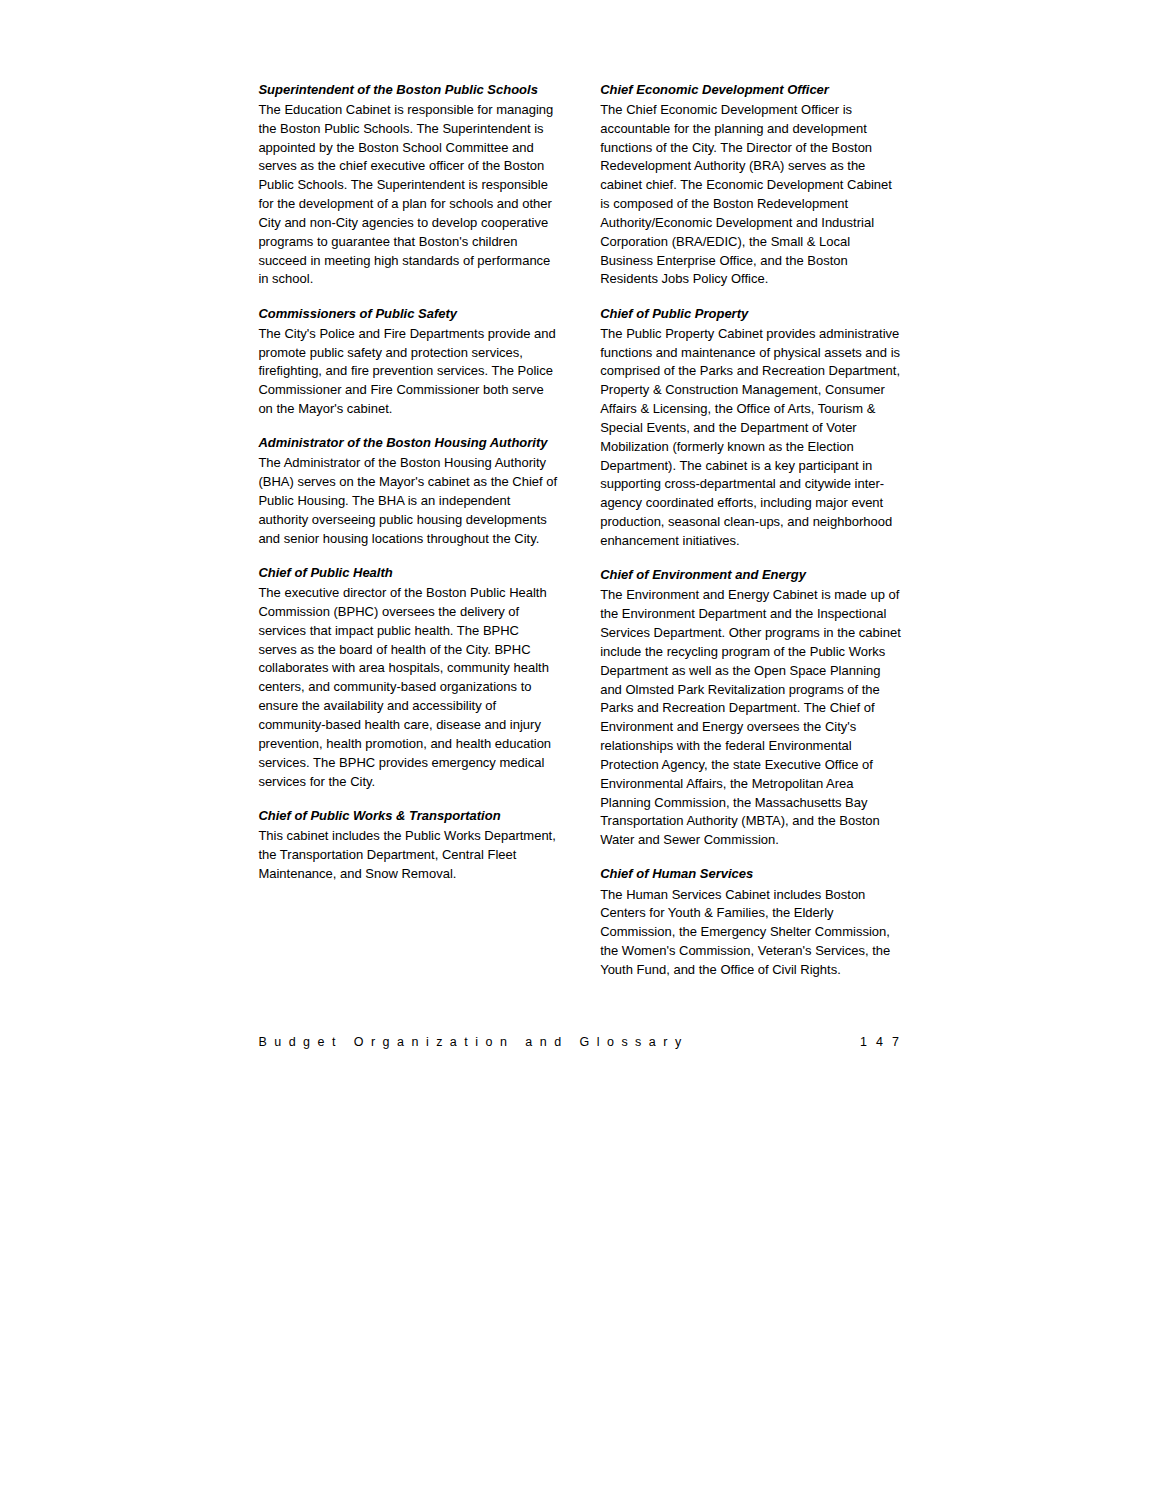Superintendent of the Boston Public Schools
The Education Cabinet is responsible for managing the Boston Public Schools. The Superintendent is appointed by the Boston School Committee and serves as the chief executive officer of the Boston Public Schools. The Superintendent is responsible for the development of a plan for schools and other City and non-City agencies to develop cooperative programs to guarantee that Boston's children succeed in meeting high standards of performance in school.
Commissioners of Public Safety
The City's Police and Fire Departments provide and promote public safety and protection services, firefighting, and fire prevention services. The Police Commissioner and Fire Commissioner both serve on the Mayor's cabinet.
Administrator of the Boston Housing Authority
The Administrator of the Boston Housing Authority (BHA) serves on the Mayor's cabinet as the Chief of Public Housing. The BHA is an independent authority overseeing public housing developments and senior housing locations throughout the City.
Chief of Public Health
The executive director of the Boston Public Health Commission (BPHC) oversees the delivery of services that impact public health. The BPHC serves as the board of health of the City. BPHC collaborates with area hospitals, community health centers, and community-based organizations to ensure the availability and accessibility of community-based health care, disease and injury prevention, health promotion, and health education services. The BPHC provides emergency medical services for the City.
Chief of Public Works & Transportation
This cabinet includes the Public Works Department, the Transportation Department, Central Fleet Maintenance, and Snow Removal.
Chief Economic Development Officer
The Chief Economic Development Officer is accountable for the planning and development functions of the City. The Director of the Boston Redevelopment Authority (BRA) serves as the cabinet chief. The Economic Development Cabinet is composed of the Boston Redevelopment Authority/Economic Development and Industrial Corporation (BRA/EDIC), the Small & Local Business Enterprise Office, and the Boston Residents Jobs Policy Office.
Chief of Public Property
The Public Property Cabinet provides administrative functions and maintenance of physical assets and is comprised of the Parks and Recreation Department, Property & Construction Management, Consumer Affairs & Licensing, the Office of Arts, Tourism & Special Events, and the Department of Voter Mobilization (formerly known as the Election Department). The cabinet is a key participant in supporting cross-departmental and citywide inter-agency coordinated efforts, including major event production, seasonal clean-ups, and neighborhood enhancement initiatives.
Chief of Environment and Energy
The Environment and Energy Cabinet is made up of the Environment Department and the Inspectional Services Department. Other programs in the cabinet include the recycling program of the Public Works Department as well as the Open Space Planning and Olmsted Park Revitalization programs of the Parks and Recreation Department. The Chief of Environment and Energy oversees the City's relationships with the federal Environmental Protection Agency, the state Executive Office of Environmental Affairs, the Metropolitan Area Planning Commission, the Massachusetts Bay Transportation Authority (MBTA), and the Boston Water and Sewer Commission.
Chief of Human Services
The Human Services Cabinet includes Boston Centers for Youth & Families, the Elderly Commission, the Emergency Shelter Commission, the Women's Commission, Veteran's Services, the Youth Fund, and the Office of Civil Rights.
B u d g e t O r g a n i z a t i o n a n d G l o s s a r y 1 4 7